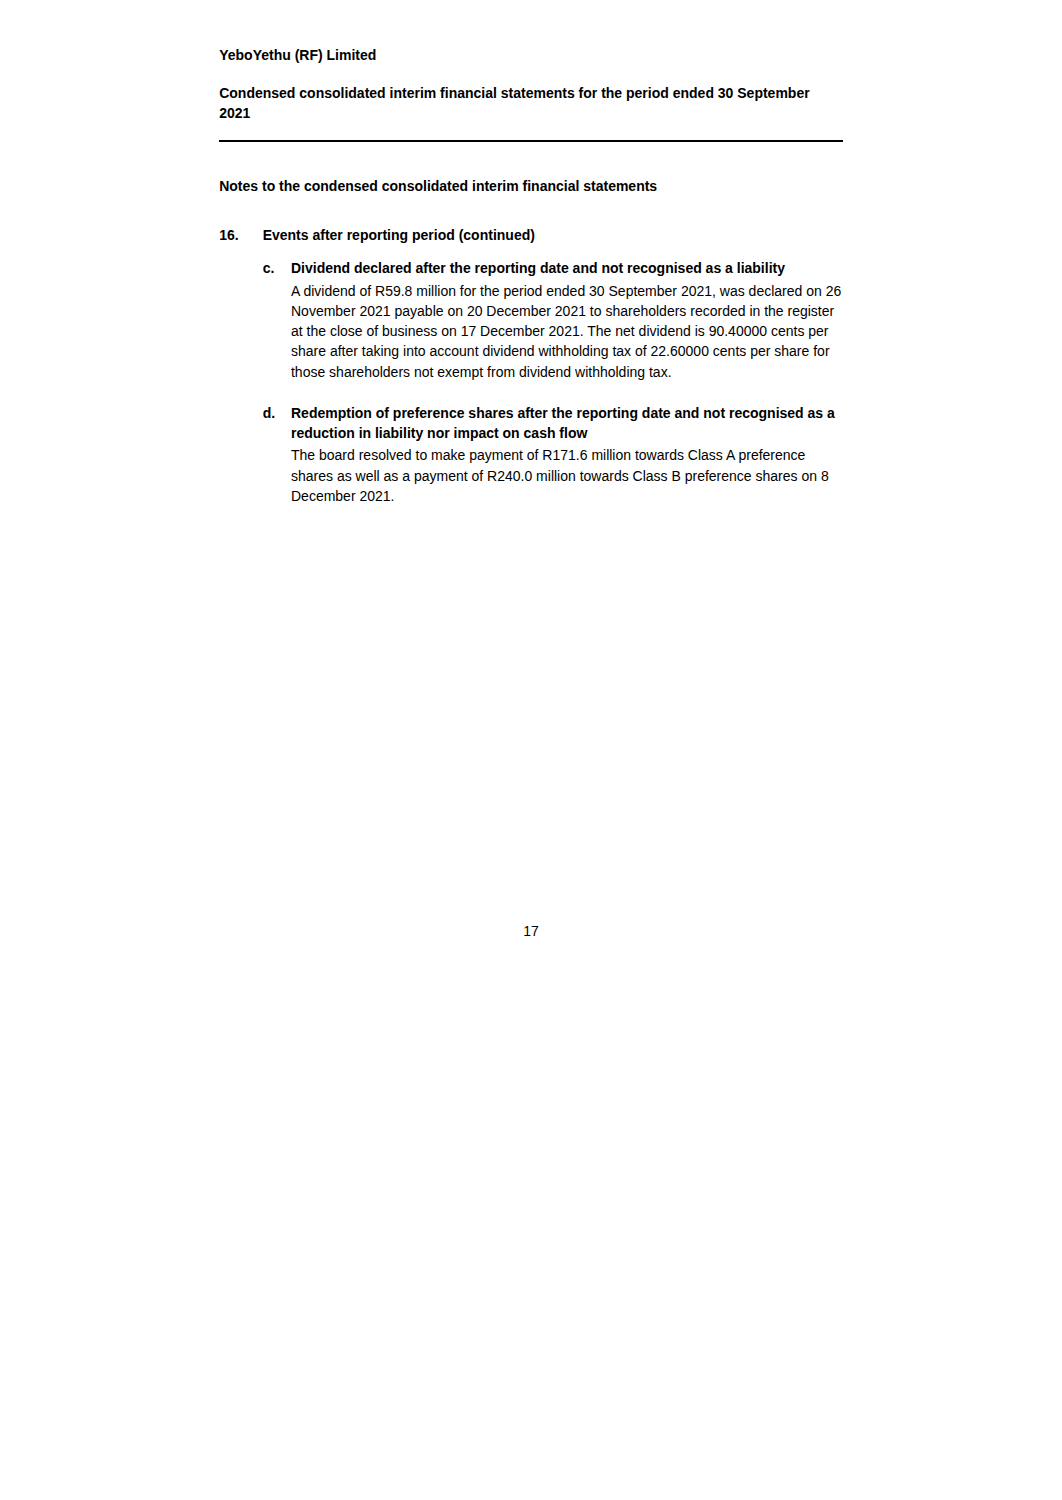YeboYethu (RF) Limited
Condensed consolidated interim financial statements for the period ended 30 September 2021
Notes to the condensed consolidated interim financial statements
16. Events after reporting period (continued)
c.
Dividend declared after the reporting date and not recognised as a liability
A dividend of R59.8 million for the period ended 30 September 2021, was declared on 26 November 2021 payable on 20 December 2021 to shareholders recorded in the register at the close of business on 17 December 2021. The net dividend is 90.40000 cents per share after taking into account dividend withholding tax of 22.60000 cents per share for those shareholders not exempt from dividend withholding tax.
d.
Redemption of preference shares after the reporting date and not recognised as a reduction in liability nor impact on cash flow
The board resolved to make payment of R171.6 million towards Class A preference shares as well as a payment of R240.0 million towards Class B preference shares on 8 December 2021.
17